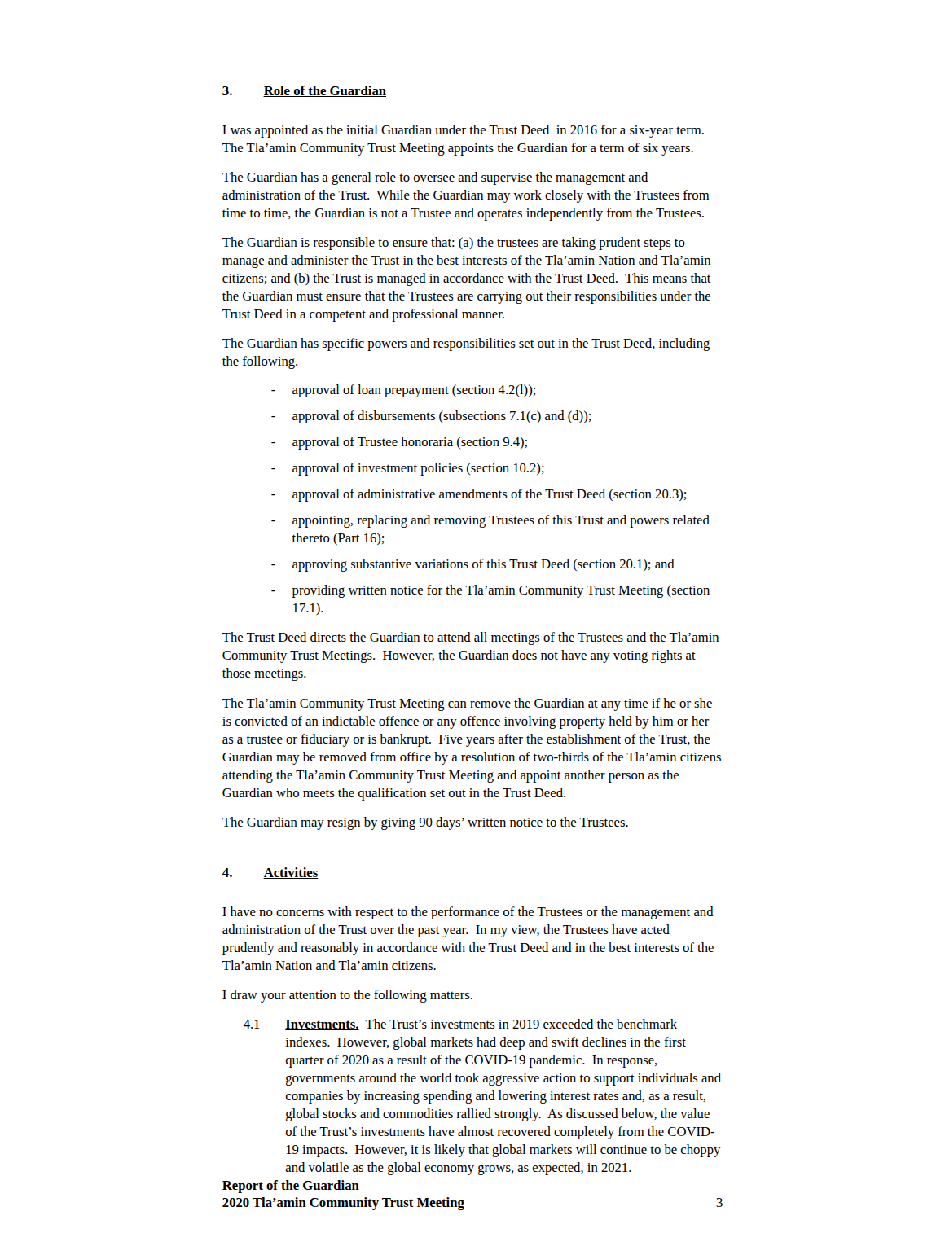3. Role of the Guardian
I was appointed as the initial Guardian under the Trust Deed in 2016 for a six-year term. The Tla’amin Community Trust Meeting appoints the Guardian for a term of six years.
The Guardian has a general role to oversee and supervise the management and administration of the Trust. While the Guardian may work closely with the Trustees from time to time, the Guardian is not a Trustee and operates independently from the Trustees.
The Guardian is responsible to ensure that: (a) the trustees are taking prudent steps to manage and administer the Trust in the best interests of the Tla’amin Nation and Tla’amin citizens; and (b) the Trust is managed in accordance with the Trust Deed. This means that the Guardian must ensure that the Trustees are carrying out their responsibilities under the Trust Deed in a competent and professional manner.
The Guardian has specific powers and responsibilities set out in the Trust Deed, including the following.
approval of loan prepayment (section 4.2(l));
approval of disbursements (subsections 7.1(c) and (d));
approval of Trustee honoraria (section 9.4);
approval of investment policies (section 10.2);
approval of administrative amendments of the Trust Deed (section 20.3);
appointing, replacing and removing Trustees of this Trust and powers related thereto (Part 16);
approving substantive variations of this Trust Deed (section 20.1); and
providing written notice for the Tla’amin Community Trust Meeting (section 17.1).
The Trust Deed directs the Guardian to attend all meetings of the Trustees and the Tla’amin Community Trust Meetings. However, the Guardian does not have any voting rights at those meetings.
The Tla’amin Community Trust Meeting can remove the Guardian at any time if he or she is convicted of an indictable offence or any offence involving property held by him or her as a trustee or fiduciary or is bankrupt. Five years after the establishment of the Trust, the Guardian may be removed from office by a resolution of two-thirds of the Tla’amin citizens attending the Tla’amin Community Trust Meeting and appoint another person as the Guardian who meets the qualification set out in the Trust Deed.
The Guardian may resign by giving 90 days’ written notice to the Trustees.
4. Activities
I have no concerns with respect to the performance of the Trustees or the management and administration of the Trust over the past year. In my view, the Trustees have acted prudently and reasonably in accordance with the Trust Deed and in the best interests of the Tla’amin Nation and Tla’amin citizens.
I draw your attention to the following matters.
4.1
Investments. The Trust’s investments in 2019 exceeded the benchmark indexes. However, global markets had deep and swift declines in the first quarter of 2020 as a result of the COVID-19 pandemic. In response, governments around the world took aggressive action to support individuals and companies by increasing spending and lowering interest rates and, as a result, global stocks and commodities rallied strongly. As discussed below, the value of the Trust’s investments have almost recovered completely from the COVID-19 impacts. However, it is likely that global markets will continue to be choppy and volatile as the global economy grows, as expected, in 2021.
Report of the Guardian
2020 Tla’amin Community Trust Meeting
3